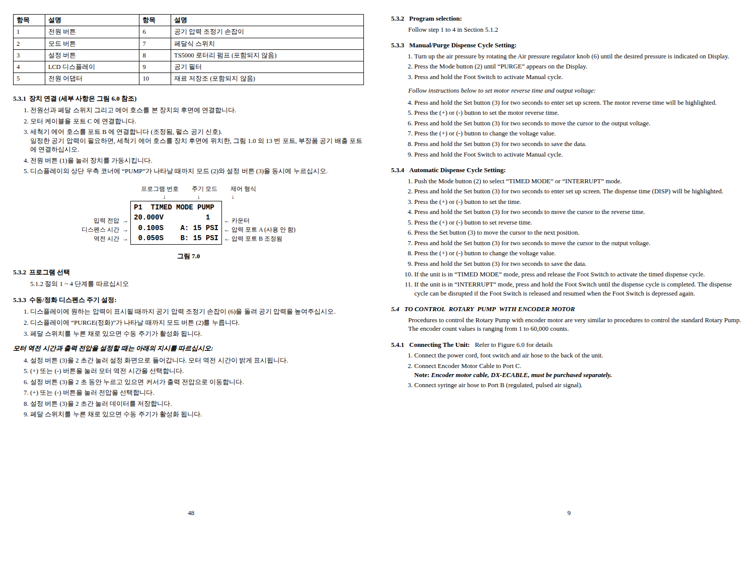| 항목 | 설명 | 항목 | 설명 |
| --- | --- | --- | --- |
| 1 | 전원 버튼 | 6 | 공기 압력 조정기 손잡이 |
| 2 | 모드 버튼 | 7 | 페달식 스위치 |
| 3 | 설정 버튼 | 8 | TS5000 로터리 펌프 (포함되지 않음) |
| 4 | LCD 디스플레이 | 9 | 공기 필터 |
| 5 | 전원 어댑터 | 10 | 재료 저장조 (포함되지 않음) |
5.3.1장치 연결 (세부 사항은 그림 6.0 참조)
전원선과 페달 스위치 그리고 에어 호스를 본 장치의 후면에 연결합니다.
모터 케이블을 포트 C 에 연결합니다.
세척기 에어 호스를 포트 B 에 연결합니다 (조정됨, 펄스 공기 신호).
일정한 공기 압력이 필요하면, 세척기 에어 호스를 장치 후면에 위치한, 그림 1.0 의 13 번 포트, 부장품 공기 배출 포트에 연결하십시오.
전원 버튼 (1)을 눌러 장치를 가동시킵니다.
디스플레이의 상단 우측 코너에 “PUMP”가 나타날 때까지 모드 (2)와 설정 버튼 (3)을 동시에 누르십시오.
프로그램 번호 주기 모드 제어 형식
↓ ↓ ↓
입력 전압 → 디스펜스 시간 → 역전 시간 →
P1 TIMED MODE PUMP 20.000V 1 0.100S A: 15 PSI 0.050S B: 15 PSI
← 카운터 ← 압력 포트 A (사용 안 함) ← 압력 포트 B 조정됨
그림 7.0
5.3.2프로그램 선택
5.1.2 절의 1 ~ 4 단계를 따르십시오
5.3.3수동/정화 디스펜스 주기 설정:
디스플레이에 원하는 압력이 표시될 때까지 공기 압력 조정기 손잡이 (6)을 돌려 공기 압력을 높여주십시오.
디스플레이에 “PURGE(정화)”가 나타날 때까지 모드 버튼 (2)를 누릅니다.
페달 스위치를 누른 채로 있으면 수동 주기가 활성화 됩니다.
모터 역전 시간과 출력 전압을 설정할 때는 아래의 지시를 따르십시오:
설정 버튼 (3)을 2 초간 눌러 설정 화면으로 들어갑니다. 모터 역전 시간이 밝게 표시됩니다.
(+) 또는 (-) 버튼을 눌러 모터 역전 시간을 선택합니다.
설정 버튼 (3)을 2 초 동안 누르고 있으면 커서가 출력 전압으로 이동합니다.
(+) 또는 (-) 버튼을 눌러 전압을 선택합니다.
설정 버튼 (3)을 2 초간 눌러 데이터를 저장합니다.
페달 스위치를 누른 채로 있으면 수동 주기가 활성화 됩니다.
48
5.3.2 Program selection:
Follow step 1 to 4 in Section 5.1.2
5.3.3 Manual/Purge Dispense Cycle Setting:
Turn up the air pressure by rotating the Air pressure regulator knob (6) until the desired pressure is indicated on Display.
Press the Mode button (2) until “PURGE” appears on the Display.
Press and hold the Foot Switch to activate Manual cycle.
Follow instructions below to set motor reverse time and output voltage:
Press and hold the Set button (3) for two seconds to enter set up screen. The motor reverse time will be highlighted.
Press the (+) or (-) button to set the motor reverse time.
Press and hold the Set button (3) for two seconds to move the cursor to the output voltage.
Press the (+) or (-) button to change the voltage value.
Press and hold the Set button (3) for two seconds to save the data.
Press and hold the Foot Switch to activate Manual cycle.
5.3.4 Automatic Dispense Cycle Setting:
Push the Mode button (2) to select “TIMED MODE” or “INTERRUPT” mode.
Press and hold the Set button (3) for two seconds to enter set up screen. The dispense time (DISP) will be highlighted.
Press the (+) or (-) button to set the time.
Press and hold the Set button (3) for two seconds to move the cursor to the reverse time.
Press the (+) or (-) button to set reverse time.
Press the Set button (3) to move the cursor to the next position.
Press and hold the Set button (3) for two seconds to move the cursor to the output voltage.
Press the (+) or (-) button to change the voltage value.
Press and hold the Set button (3) for two seconds to save the data.
If the unit is in “TIMED MODE” mode, press and release the Foot Switch to activate the timed dispense cycle.
If the unit is in “INTERRUPT” mode, press and hold the Foot Switch until the dispense cycle is completed. The dispense cycle can be disrupted if the Foot Switch is released and resumed when the Foot Switch is depressed again.
5.4 TO CONTROL ROTARY PUMP WITH ENCODER MOTOR
Procedures to control the Rotary Pump with encoder motor are very similar to procedures to control the standard Rotary Pump. The encoder count values is ranging from 1 to 60,000 counts.
5.4.1 Connecting The Unit: Refer to Figure 6.0 for details
Connect the power cord, foot switch and air hose to the back of the unit.
Connect Encoder Motor Cable to Port C.
Note: Encoder motor cable, DX-ECABLE, must be purchased separately.
Connect syringe air hose to Port B (regulated, pulsed air signal).
9